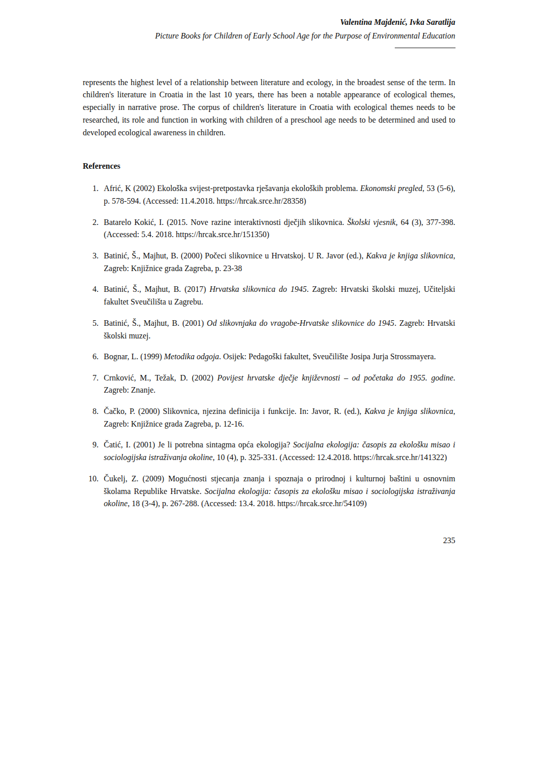Valentina Majdenić, Ivka Saratlija
Picture Books for Children of Early School Age for the Purpose of Environmental Education
represents the highest level of a relationship between literature and ecology, in the broadest sense of the term. In children's literature in Croatia in the last 10 years, there has been a notable appearance of ecological themes, especially in narrative prose. The corpus of children's literature in Croatia with ecological themes needs to be researched, its role and function in working with children of a preschool age needs to be determined and used to developed ecological awareness in children.
References
Afrić, K (2002) Ekološka svijest-pretpostavka rješavanja ekoloških problema. Ekonomski pregled, 53 (5-6), p. 578-594. (Accessed: 11.4.2018. https://hrcak.srce.hr/28358)
Batarelo Kokić, I. (2015. Nove razine interaktivnosti dječjih slikovnica. Školski vjesnik, 64 (3), 377-398. (Accessed: 5.4. 2018. https://hrcak.srce.hr/151350)
Batinić, Š., Majhut, B. (2000) Počeci slikovnice u Hrvatskoj. U R. Javor (ed.), Kakva je knjiga slikovnica, Zagreb: Knjižnice grada Zagreba, p. 23-38
Batinić, Š., Majhut, B. (2017) Hrvatska slikovnica do 1945. Zagreb: Hrvatski školski muzej, Učiteljski fakultet Sveučilišta u Zagrebu.
Batinić, Š., Majhut, B. (2001) Od slikovnjaka do vragobe-Hrvatske slikovnice do 1945. Zagreb: Hrvatski školski muzej.
Bognar, L. (1999) Metodika odgoja. Osijek: Pedagoški fakultet, Sveučilište Josipa Jurja Strossmayera.
Crnković, M., Težak, D. (2002) Povijest hrvatske dječje književnosti – od početaka do 1955. godine. Zagreb: Znanje.
Čačko, P. (2000) Slikovnica, njezina definicija i funkcije. In: Javor, R. (ed.), Kakva je knjiga slikovnica, Zagreb: Knjižnice grada Zagreba, p. 12-16.
Čatić, I. (2001) Je li potrebna sintagma opća ekologija? Socijalna ekologija: časopis za ekološku misao i sociologijska istraživanja okoline, 10 (4), p. 325-331. (Accessed: 12.4.2018. https://hrcak.srce.hr/141322)
Čukelj, Z. (2009) Mogućnosti stjecanja znanja i spoznaja o prirodnoj i kulturnoj baštini u osnovnim školama Republike Hrvatske. Socijalna ekologija: časopis za ekološku misao i sociologijska istraživanja okoline, 18 (3-4), p. 267-288. (Accessed: 13.4. 2018. https://hrcak.srce.hr/54109)
235